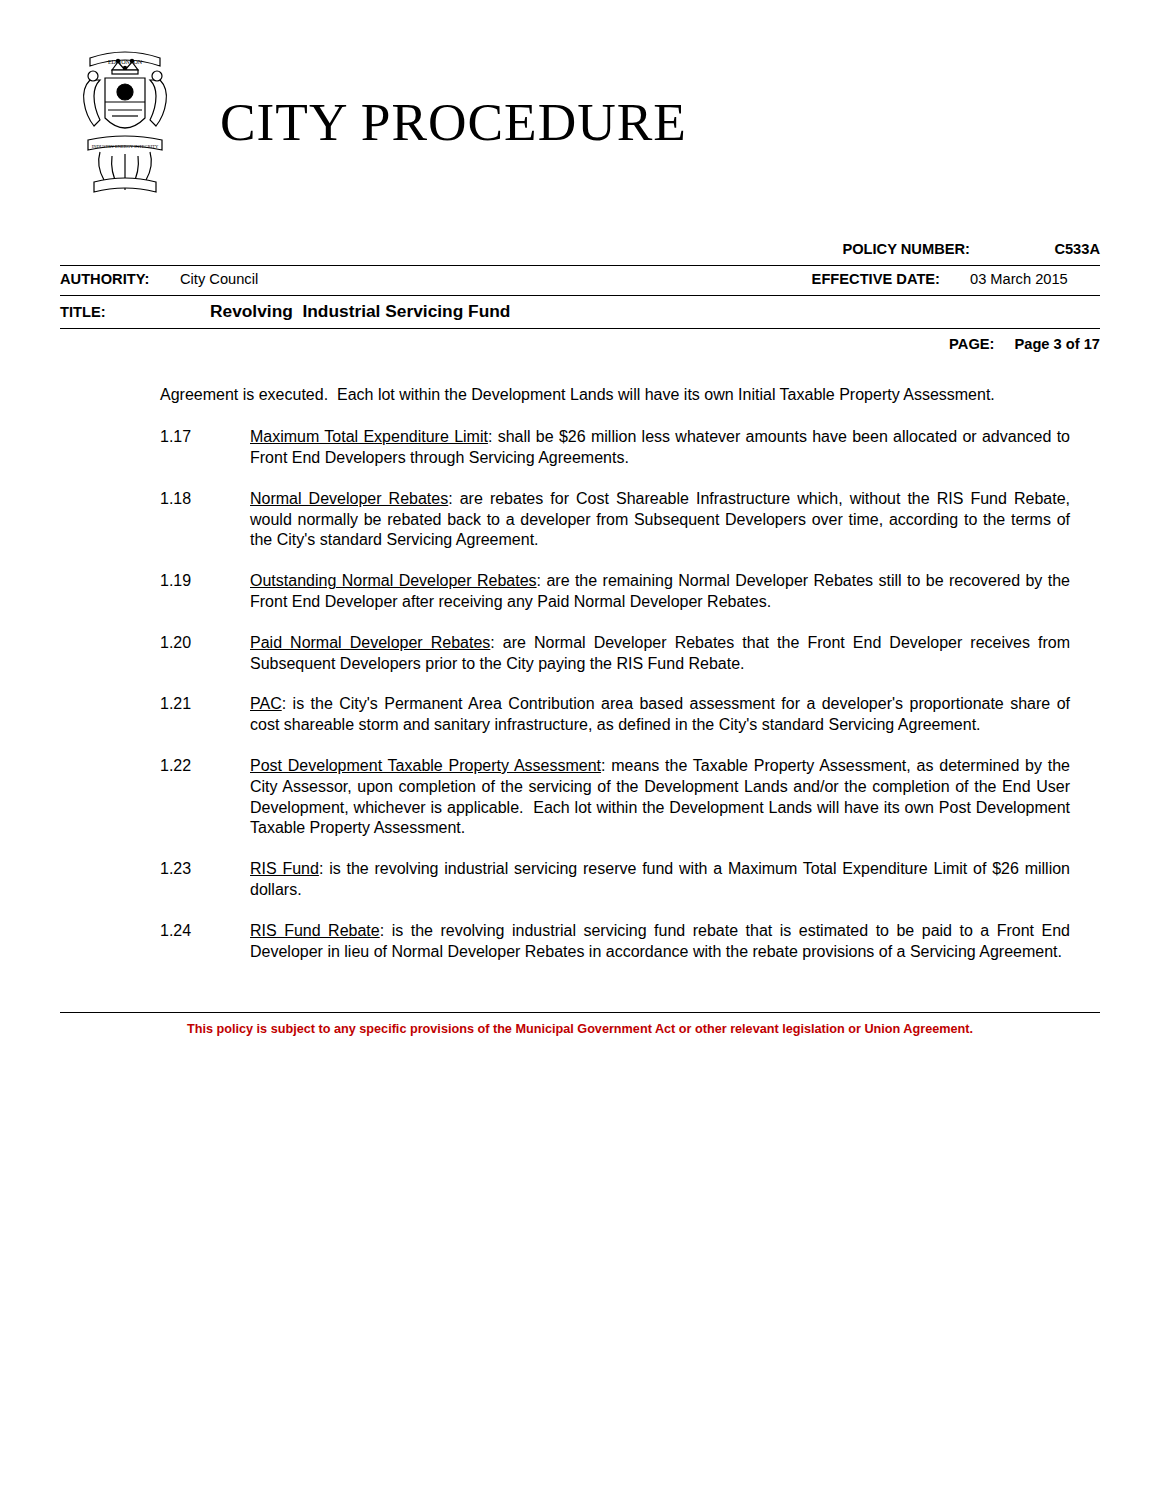EDMONTON INDUSTRY ENERGY INTEGRITY
CITY PROCEDURE
| | | POLICY NUMBER: | C533A |
| AUTHORITY: | City Council | EFFECTIVE DATE: | 03 March 2015 |
| TITLE: | Revolving Industrial Servicing Fund |
PAGE: Page 3 of 17
Agreement is executed. Each lot within the Development Lands will have its own Initial Taxable Property Assessment.
1.17
Maximum Total Expenditure Limit: shall be $26 million less whatever amounts have been allocated or advanced to Front End Developers through Servicing Agreements.
1.18
Normal Developer Rebates: are rebates for Cost Shareable Infrastructure which, without the RIS Fund Rebate, would normally be rebated back to a developer from Subsequent Developers over time, according to the terms of the City's standard Servicing Agreement.
1.19
Outstanding Normal Developer Rebates: are the remaining Normal Developer Rebates still to be recovered by the Front End Developer after receiving any Paid Normal Developer Rebates.
1.20
Paid Normal Developer Rebates: are Normal Developer Rebates that the Front End Developer receives from Subsequent Developers prior to the City paying the RIS Fund Rebate.
1.21
PAC: is the City's Permanent Area Contribution area based assessment for a developer's proportionate share of cost shareable storm and sanitary infrastructure, as defined in the City's standard Servicing Agreement.
1.22
Post Development Taxable Property Assessment: means the Taxable Property Assessment, as determined by the City Assessor, upon completion of the servicing of the Development Lands and/or the completion of the End User Development, whichever is applicable. Each lot within the Development Lands will have its own Post Development Taxable Property Assessment.
1.23
RIS Fund: is the revolving industrial servicing reserve fund with a Maximum Total Expenditure Limit of $26 million dollars.
1.24
RIS Fund Rebate: is the revolving industrial servicing fund rebate that is estimated to be paid to a Front End Developer in lieu of Normal Developer Rebates in accordance with the rebate provisions of a Servicing Agreement.
This policy is subject to any specific provisions of the Municipal Government Act or other relevant legislation or Union Agreement.